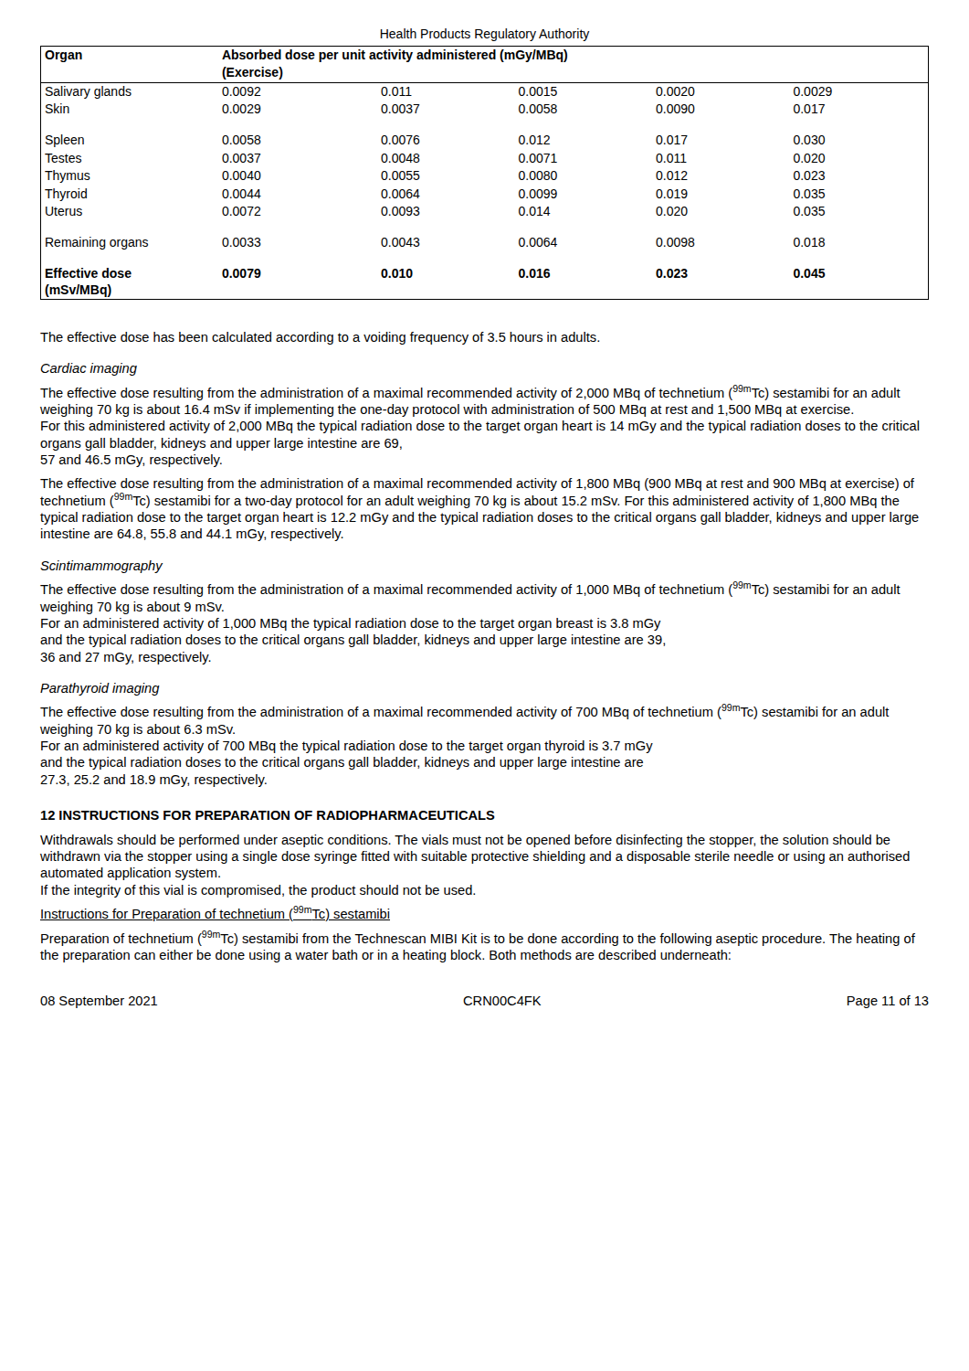Health Products Regulatory Authority
| Organ | Absorbed dose per unit activity administered (mGy/MBq) |
| --- | --- |
| | (Exercise) |
| Salivary glands | 0.0092 | | 0.011 | 0.0015 | 0.0020 | 0.0029 |
| Skin | 0.0029 | | 0.0037 | 0.0058 | 0.0090 | 0.017 |
| Spleen | 0.0058 | | 0.0076 | 0.012 | 0.017 | 0.030 |
| Testes | 0.0037 | | 0.0048 | 0.0071 | 0.011 | 0.020 |
| Thymus | 0.0040 | | 0.0055 | 0.0080 | 0.012 | 0.023 |
| Thyroid | 0.0044 | | 0.0064 | 0.0099 | 0.019 | 0.035 |
| Uterus | 0.0072 | | 0.0093 | 0.014 | 0.020 | 0.035 |
| Remaining organs | 0.0033 | | 0.0043 | 0.0064 | 0.0098 | 0.018 |
| Effective dose (mSv/MBq) | 0.0079 | | 0.010 | 0.016 | 0.023 | 0.045 |
The effective dose has been calculated according to a voiding frequency of 3.5 hours in adults.
Cardiac imaging
The effective dose resulting from the administration of a maximal recommended activity of 2,000 MBq of technetium (99mTc) sestamibi for an adult weighing 70 kg is about 16.4 mSv if implementing the one-day protocol with administration of 500 MBq at rest and 1,500 MBq at exercise.
For this administered activity of 2,000 MBq the typical radiation dose to the target organ heart is 14 mGy and the typical radiation doses to the critical organs gall bladder, kidneys and upper large intestine are 69,
57 and 46.5 mGy, respectively.
The effective dose resulting from the administration of a maximal recommended activity of 1,800 MBq (900 MBq at rest and 900 MBq at exercise) of technetium (99mTc) sestamibi for a two-day protocol for an adult weighing 70 kg is about 15.2 mSv. For this administered activity of 1,800 MBq the typical radiation dose to the target organ heart is 12.2 mGy and the typical radiation doses to the critical organs gall bladder, kidneys and upper large intestine are 64.8, 55.8 and 44.1 mGy, respectively.
Scintimammography
The effective dose resulting from the administration of a maximal recommended activity of 1,000 MBq of technetium (99mTc) sestamibi for an adult weighing 70 kg is about 9 mSv.
For an administered activity of 1,000 MBq the typical radiation dose to the target organ breast is 3.8 mGy
and the typical radiation doses to the critical organs gall bladder, kidneys and upper large intestine are 39,
36 and 27 mGy, respectively.
Parathyroid imaging
The effective dose resulting from the administration of a maximal recommended activity of 700 MBq of technetium (99mTc) sestamibi for an adult weighing 70 kg is about 6.3 mSv.
For an administered activity of 700 MBq the typical radiation dose to the target organ thyroid is 3.7 mGy
and the typical radiation doses to the critical organs gall bladder, kidneys and upper large intestine are
27.3, 25.2 and 18.9 mGy, respectively.
12 INSTRUCTIONS FOR PREPARATION OF RADIOPHARMACEUTICALS
Withdrawals should be performed under aseptic conditions. The vials must not be opened before disinfecting the stopper, the solution should be withdrawn via the stopper using a single dose syringe fitted with suitable protective shielding and a disposable sterile needle or using an authorised automated application system.
If the integrity of this vial is compromised, the product should not be used.
Instructions for Preparation of technetium (99mTc) sestamibi
Preparation of technetium (99mTc) sestamibi from the Technescan MIBI Kit is to be done according to the following aseptic procedure. The heating of the preparation can either be done using a water bath or in a heating block. Both methods are described underneath:
08 September 2021 CRN00C4FK Page 11 of 13